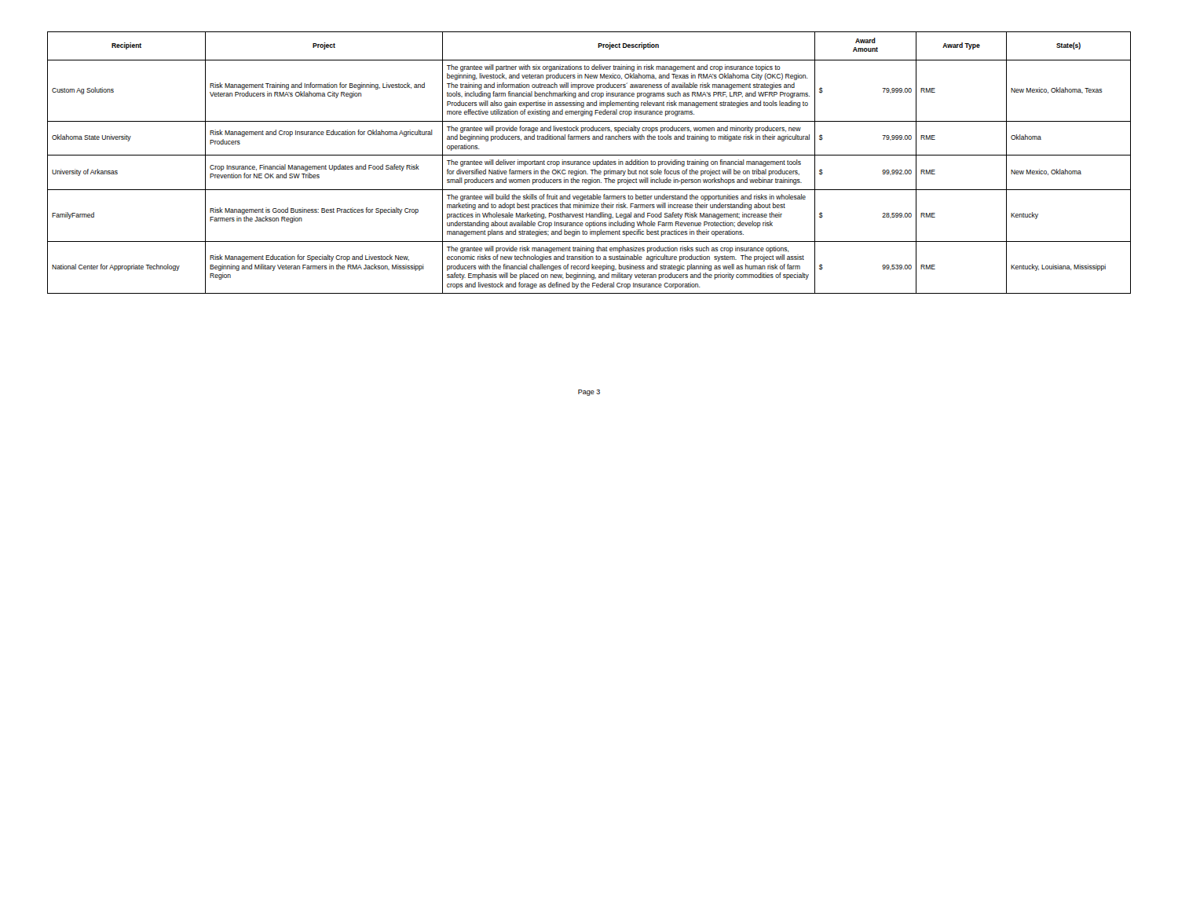| Recipient | Project | Project Description | Award Amount | Award Type | State(s) |
| --- | --- | --- | --- | --- | --- |
| Custom Ag Solutions | Risk Management Training and Information for Beginning, Livestock, and Veteran Producers in RMA’s Oklahoma City Region | The grantee will partner with six organizations to deliver training in risk management and crop insurance topics to beginning, livestock, and veteran producers in New Mexico, Oklahoma, and Texas in RMA’s Oklahoma City (OKC) Region. The training and information outreach will improve producers´ awareness of available risk management strategies and tools, including farm financial benchmarking and crop insurance programs such as RMA's PRF, LRP, and WFRP Programs. Producers will also gain expertise in assessing and implementing relevant risk management strategies and tools leading to more effective utilization of existing and emerging Federal crop insurance programs. | $ 79,999.00 | RME | New Mexico, Oklahoma, Texas |
| Oklahoma State University | Risk Management and Crop Insurance Education for Oklahoma Agricultural Producers | The grantee will provide forage and livestock producers, specialty crops producers, women and minority producers, new and beginning producers, and traditional farmers and ranchers with the tools and training to mitigate risk in their agricultural operations. | $ 79,999.00 | RME | Oklahoma |
| University of Arkansas | Crop Insurance, Financial Management Updates and Food Safety Risk Prevention for NE OK and SW Tribes | The grantee will deliver important crop insurance updates in addition to providing training on financial management tools for diversified Native farmers in the OKC region. The primary but not sole focus of the project will be on tribal producers, small producers and women producers in the region. The project will include in-person workshops and webinar trainings. | $ 99,992.00 | RME | New Mexico, Oklahoma |
| FamilyFarmed | Risk Management is Good Business: Best Practices for Specialty Crop Farmers in the Jackson Region | The grantee will build the skills of fruit and vegetable farmers to better understand the opportunities and risks in wholesale marketing and to adopt best practices that minimize their risk. Farmers will increase their understanding about best practices in Wholesale Marketing, Postharvest Handling, Legal and Food Safety Risk Management; increase their understanding about available Crop Insurance options including Whole Farm Revenue Protection; develop risk management plans and strategies; and begin to implement specific best practices in their operations. | $ 28,599.00 | RME | Kentucky |
| National Center for Appropriate Technology | Risk Management Education for Specialty Crop and Livestock New, Beginning and Military Veteran Farmers in the RMA Jackson, Mississippi Region | The grantee will provide risk management training that emphasizes production risks such as crop insurance options, economic risks of new technologies and transition to a sustainable agriculture production system. The project will assist producers with the financial challenges of record keeping, business and strategic planning as well as human risk of farm safety. Emphasis will be placed on new, beginning, and military veteran producers and the priority commodities of specialty crops and livestock and forage as defined by the Federal Crop Insurance Corporation. | $ 99,539.00 | RME | Kentucky, Louisiana, Mississippi |
Page 3